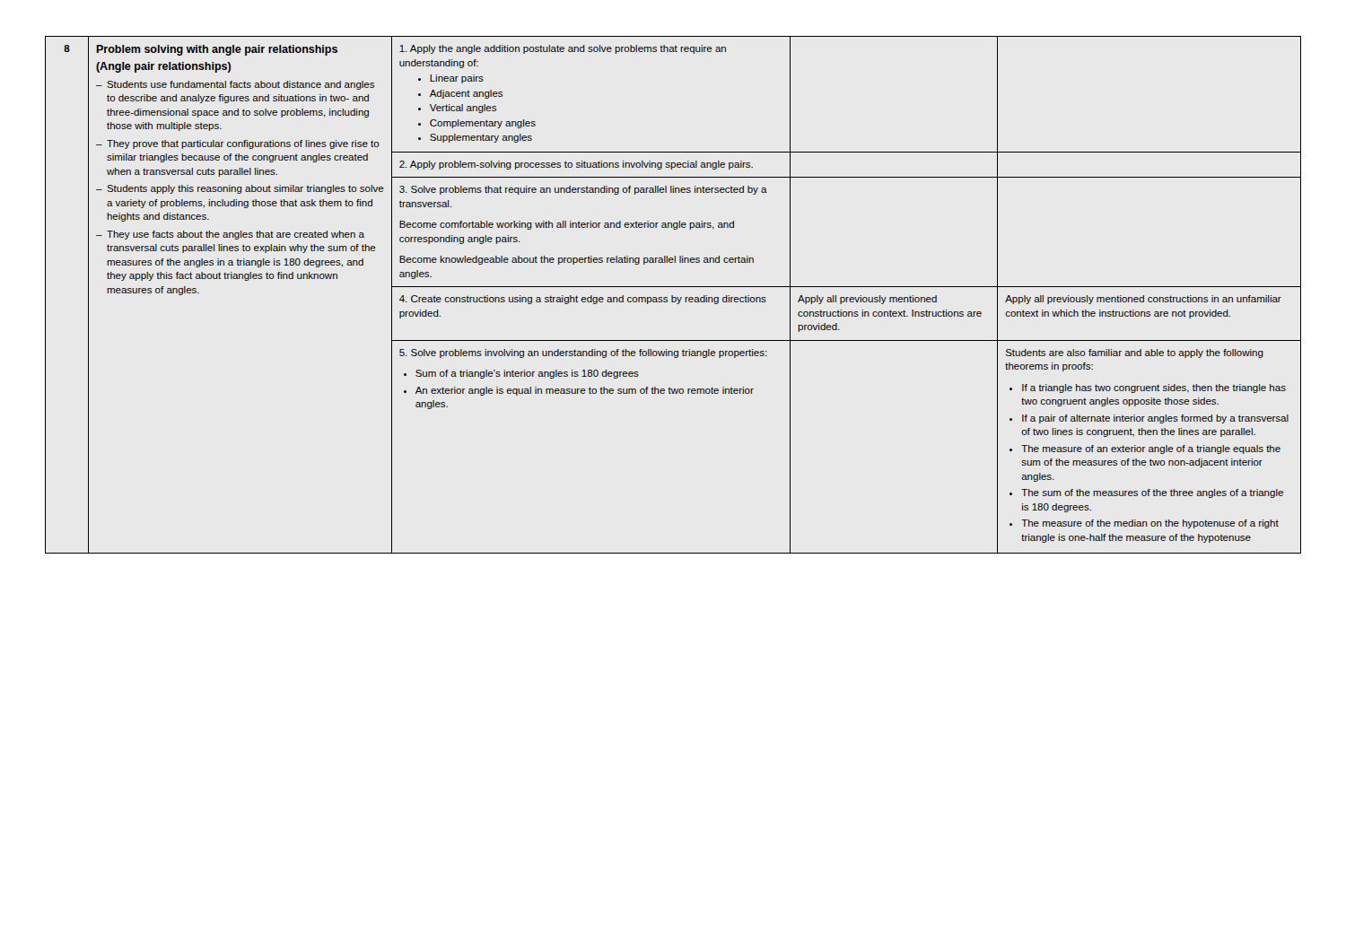| 8 | Problem solving with angle pair relationships (Angle pair relationships) Students use fundamental facts about distance and angles to describe and analyze figures and situations in two- and three-dimensional space and to solve problems, including those with multiple steps. They prove that particular configurations of lines give rise to similar triangles because of the congruent angles created when a transversal cuts parallel lines. Students apply this reasoning about similar triangles to solve a variety of problems, including those that ask them to find heights and distances. They use facts about the angles that are created when a transversal cuts parallel lines to explain why the sum of the measures of the angles in a triangle is 180 degrees, and they apply this fact about triangles to find unknown measures of angles. | 1. Apply the angle addition postulate and solve problems that require an understanding of: Linear pairs Adjacent angles Vertical angles Complementary angles Supplementary angles | | |
| 2. Apply problem-solving processes to situations involving special angle pairs. | | |
| 3. Solve problems that require an understanding of parallel lines intersected by a transversal. Become comfortable working with all interior and exterior angle pairs, and corresponding angle pairs. Become knowledgeable about the properties relating parallel lines and certain angles. | | |
| 4. Create constructions using a straight edge and compass by reading directions provided. | Apply all previously mentioned constructions in context. Instructions are provided. | Apply all previously mentioned constructions in an unfamiliar context in which the instructions are not provided. |
| 5. Solve problems involving an understanding of the following triangle properties: Sum of a triangle’s interior angles is 180 degrees An exterior angle is equal in measure to the sum of the two remote interior angles. | | Students are also familiar and able to apply the following theorems in proofs: If a triangle has two congruent sides, then the triangle has two congruent angles opposite those sides. If a pair of alternate interior angles formed by a transversal of two lines is congruent, then the lines are parallel. The measure of an exterior angle of a triangle equals the sum of the measures of the two non-adjacent interior angles. The sum of the measures of the three angles of a triangle is 180 degrees. The measure of the median on the hypotenuse of a right triangle is one-half the measure of the hypotenuse |